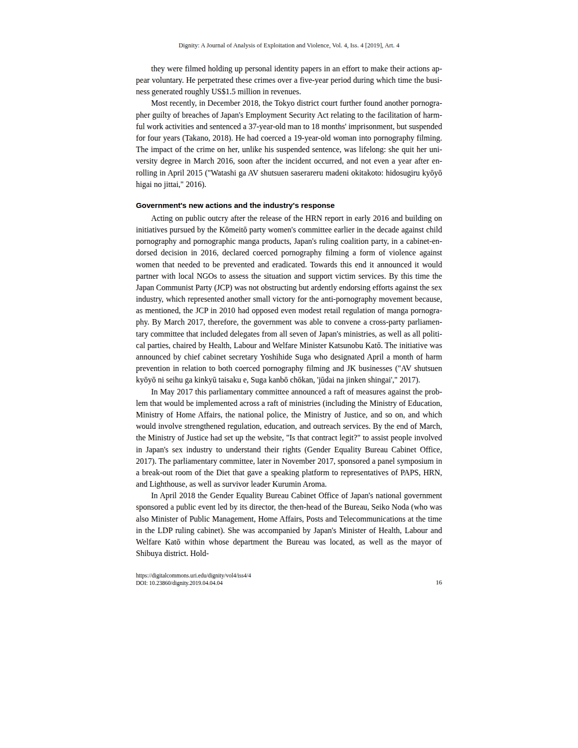Dignity: A Journal of Analysis of Exploitation and Violence, Vol. 4, Iss. 4 [2019], Art. 4
they were filmed holding up personal identity papers in an effort to make their actions appear voluntary. He perpetrated these crimes over a five-year period during which time the business generated roughly US$1.5 million in revenues.
Most recently, in December 2018, the Tokyo district court further found another pornographer guilty of breaches of Japan's Employment Security Act relating to the facilitation of harmful work activities and sentenced a 37-year-old man to 18 months' imprisonment, but suspended for four years (Takano, 2018). He had coerced a 19-year-old woman into pornography filming. The impact of the crime on her, unlike his suspended sentence, was lifelong: she quit her university degree in March 2016, soon after the incident occurred, and not even a year after enrolling in April 2015 ("Watashi ga AV shutsuen saserareru madeni okitakoto: hidosugiru kyōyō higai no jittai," 2016).
Government's new actions and the industry's response
Acting on public outcry after the release of the HRN report in early 2016 and building on initiatives pursued by the Kōmeitō party women's committee earlier in the decade against child pornography and pornographic manga products, Japan's ruling coalition party, in a cabinet-endorsed decision in 2016, declared coerced pornography filming a form of violence against women that needed to be prevented and eradicated. Towards this end it announced it would partner with local NGOs to assess the situation and support victim services. By this time the Japan Communist Party (JCP) was not obstructing but ardently endorsing efforts against the sex industry, which represented another small victory for the anti-pornography movement because, as mentioned, the JCP in 2010 had opposed even modest retail regulation of manga pornography. By March 2017, therefore, the government was able to convene a cross-party parliamentary committee that included delegates from all seven of Japan's ministries, as well as all political parties, chaired by Health, Labour and Welfare Minister Katsunobu Katō. The initiative was announced by chief cabinet secretary Yoshihide Suga who designated April a month of harm prevention in relation to both coerced pornography filming and JK businesses ("AV shutsuen kyōyō ni seihu ga kinkyū taisaku e, Suga kanbō chōkan, 'jūdai na jinken shingai'," 2017).
In May 2017 this parliamentary committee announced a raft of measures against the problem that would be implemented across a raft of ministries (including the Ministry of Education, Ministry of Home Affairs, the national police, the Ministry of Justice, and so on, and which would involve strengthened regulation, education, and outreach services. By the end of March, the Ministry of Justice had set up the website, "Is that contract legit?" to assist people involved in Japan's sex industry to understand their rights (Gender Equality Bureau Cabinet Office, 2017). The parliamentary committee, later in November 2017, sponsored a panel symposium in a break-out room of the Diet that gave a speaking platform to representatives of PAPS, HRN, and Lighthouse, as well as survivor leader Kurumin Aroma.
In April 2018 the Gender Equality Bureau Cabinet Office of Japan's national government sponsored a public event led by its director, the then-head of the Bureau, Seiko Noda (who was also Minister of Public Management, Home Affairs, Posts and Telecommunications at the time in the LDP ruling cabinet). She was accompanied by Japan's Minister of Health, Labour and Welfare Katō within whose department the Bureau was located, as well as the mayor of Shibuya district. Hold-
https://digitalcommons.uri.edu/dignity/vol4/iss4/4
DOI: 10.23860/dignity.2019.04.04.04
16